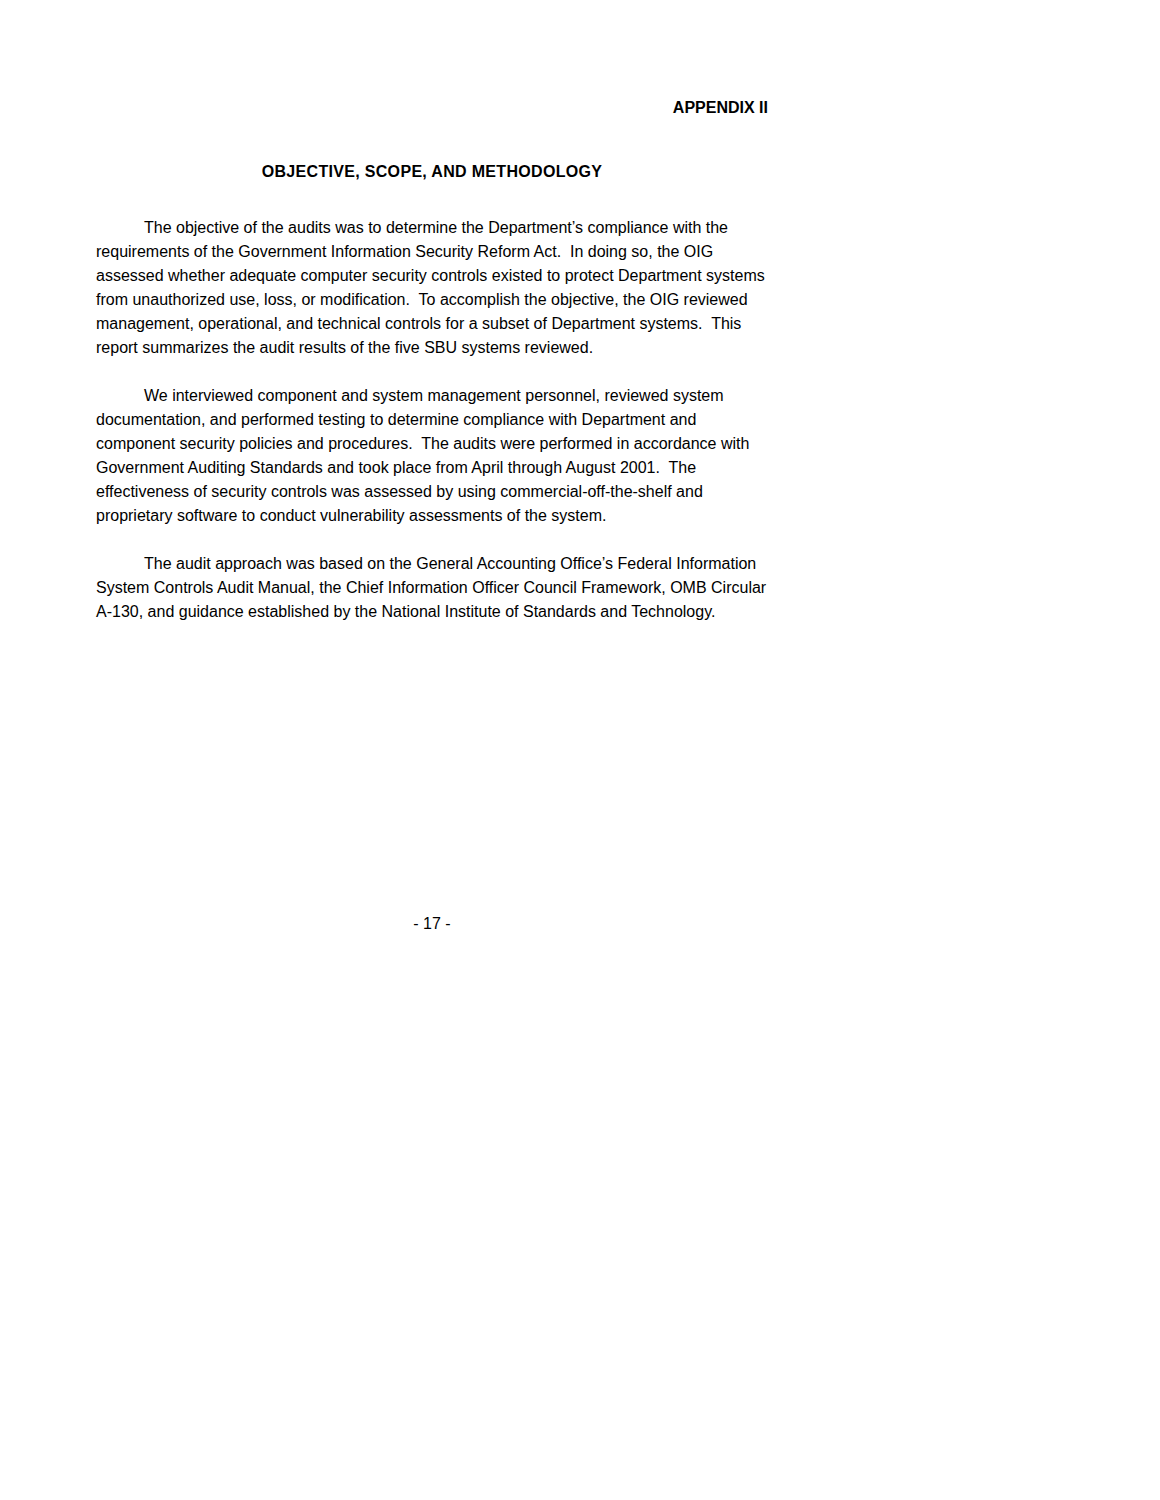APPENDIX II
OBJECTIVE, SCOPE, AND METHODOLOGY
The objective of the audits was to determine the Department’s compliance with the requirements of the Government Information Security Reform Act. In doing so, the OIG assessed whether adequate computer security controls existed to protect Department systems from unauthorized use, loss, or modification. To accomplish the objective, the OIG reviewed management, operational, and technical controls for a subset of Department systems. This report summarizes the audit results of the five SBU systems reviewed.
We interviewed component and system management personnel, reviewed system documentation, and performed testing to determine compliance with Department and component security policies and procedures. The audits were performed in accordance with Government Auditing Standards and took place from April through August 2001. The effectiveness of security controls was assessed by using commercial-off-the-shelf and proprietary software to conduct vulnerability assessments of the system.
The audit approach was based on the General Accounting Office’s Federal Information System Controls Audit Manual, the Chief Information Officer Council Framework, OMB Circular A-130, and guidance established by the National Institute of Standards and Technology.
- 17 -